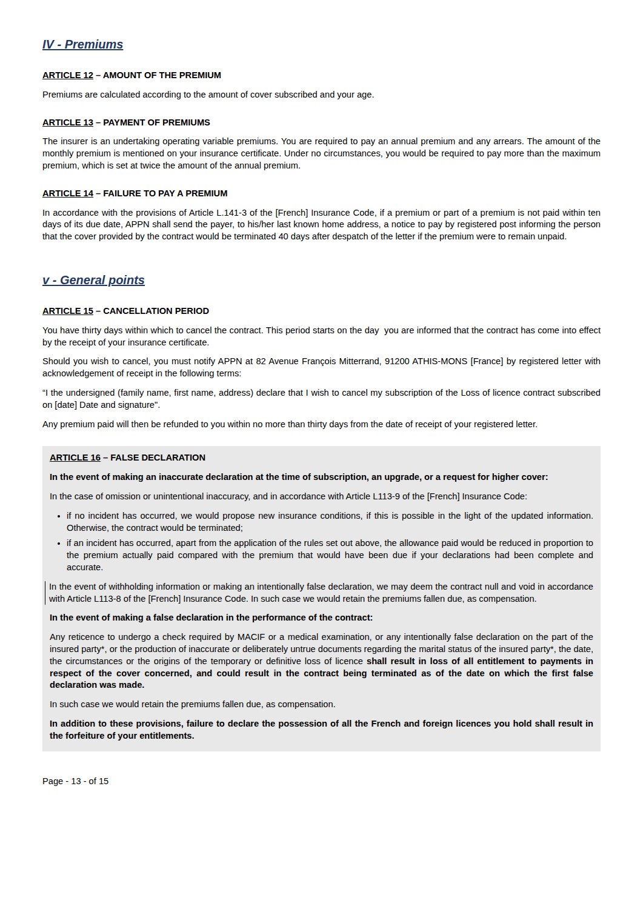IV - Premiums
ARTICLE 12 – AMOUNT OF THE PREMIUM
Premiums are calculated according to the amount of cover subscribed and your age.
ARTICLE 13 – PAYMENT OF PREMIUMS
The insurer is an undertaking operating variable premiums. You are required to pay an annual premium and any arrears. The amount of the monthly premium is mentioned on your insurance certificate. Under no circumstances, you would be required to pay more than the maximum premium, which is set at twice the amount of the annual premium.
ARTICLE 14 – FAILURE TO PAY A PREMIUM
In accordance with the provisions of Article L.141-3 of the [French] Insurance Code, if a premium or part of a premium is not paid within ten days of its due date, APPN shall send the payer, to his/her last known home address, a notice to pay by registered post informing the person that the cover provided by the contract would be terminated 40 days after despatch of the letter if the premium were to remain unpaid.
v - General points
ARTICLE 15 – CANCELLATION PERIOD
You have thirty days within which to cancel the contract. This period starts on the day you are informed that the contract has come into effect by the receipt of your insurance certificate.
Should you wish to cancel, you must notify APPN at 82 Avenue François Mitterrand, 91200 ATHIS-MONS [France] by registered letter with acknowledgement of receipt in the following terms:
“I the undersigned (family name, first name, address) declare that I wish to cancel my subscription of the Loss of licence contract subscribed on [date] Date and signature".
Any premium paid will then be refunded to you within no more than thirty days from the date of receipt of your registered letter.
ARTICLE 16 – FALSE DECLARATION
In the event of making an inaccurate declaration at the time of subscription, an upgrade, or a request for higher cover:
In the case of omission or unintentional inaccuracy, and in accordance with Article L113-9 of the [French] Insurance Code:
if no incident has occurred, we would propose new insurance conditions, if this is possible in the light of the updated information. Otherwise, the contract would be terminated;
if an incident has occurred, apart from the application of the rules set out above, the allowance paid would be reduced in proportion to the premium actually paid compared with the premium that would have been due if your declarations had been complete and accurate.
In the event of withholding information or making an intentionally false declaration, we may deem the contract null and void in accordance with Article L113-8 of the [French] Insurance Code. In such case we would retain the premiums fallen due, as compensation.
In the event of making a false declaration in the performance of the contract:
Any reticence to undergo a check required by MACIF or a medical examination, or any intentionally false declaration on the part of the insured party*, or the production of inaccurate or deliberately untrue documents regarding the marital status of the insured party*, the date, the circumstances or the origins of the temporary or definitive loss of licence shall result in loss of all entitlement to payments in respect of the cover concerned, and could result in the contract being terminated as of the date on which the first false declaration was made.
In such case we would retain the premiums fallen due, as compensation.
In addition to these provisions, failure to declare the possession of all the French and foreign licences you hold shall result in the forfeiture of your entitlements.
Page - 13 - of 15